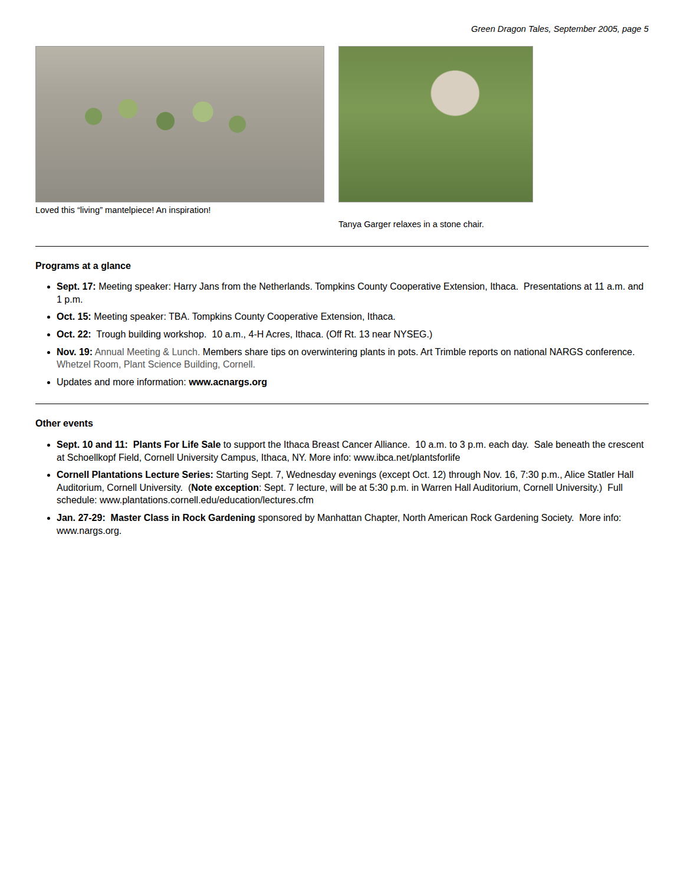Green Dragon Tales, September 2005, page 5
Loved this “living” mantelpiece! An inspiration!
Tanya Garger relaxes in a stone chair.
Programs at a glance
Sept. 17: Meeting speaker: Harry Jans from the Netherlands. Tompkins County Cooperative Extension, Ithaca. Presentations at 11 a.m. and 1 p.m.
Oct. 15: Meeting speaker: TBA. Tompkins County Cooperative Extension, Ithaca.
Oct. 22: Trough building workshop. 10 a.m., 4-H Acres, Ithaca. (Off Rt. 13 near NYSEG.)
Nov. 19: Annual Meeting & Lunch. Members share tips on overwintering plants in pots. Art Trimble reports on national NARGS conference. Whetzel Room, Plant Science Building, Cornell.
Updates and more information: www.acnargs.org
Other events
Sept. 10 and 11: Plants For Life Sale to support the Ithaca Breast Cancer Alliance. 10 a.m. to 3 p.m. each day. Sale beneath the crescent at Schoellkopf Field, Cornell University Campus, Ithaca, NY. More info: www.ibca.net/plantsforlife
Cornell Plantations Lecture Series: Starting Sept. 7, Wednesday evenings (except Oct. 12) through Nov. 16, 7:30 p.m., Alice Statler Hall Auditorium, Cornell University. (Note exception: Sept. 7 lecture, will be at 5:30 p.m. in Warren Hall Auditorium, Cornell University.) Full schedule: www.plantations.cornell.edu/education/lectures.cfm
Jan. 27-29: Master Class in Rock Gardening sponsored by Manhattan Chapter, North American Rock Gardening Society. More info: www.nargs.org.